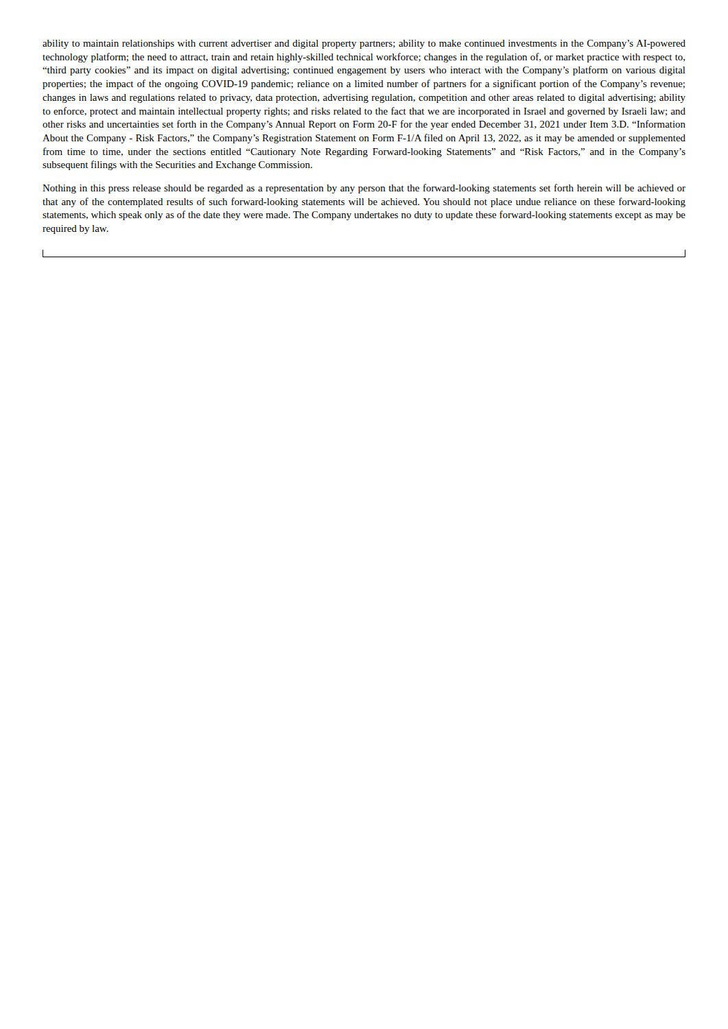ability to maintain relationships with current advertiser and digital property partners; ability to make continued investments in the Company’s AI-powered technology platform; the need to attract, train and retain highly-skilled technical workforce; changes in the regulation of, or market practice with respect to, “third party cookies” and its impact on digital advertising; continued engagement by users who interact with the Company’s platform on various digital properties; the impact of the ongoing COVID-19 pandemic; reliance on a limited number of partners for a significant portion of the Company’s revenue; changes in laws and regulations related to privacy, data protection, advertising regulation, competition and other areas related to digital advertising; ability to enforce, protect and maintain intellectual property rights; and risks related to the fact that we are incorporated in Israel and governed by Israeli law; and other risks and uncertainties set forth in the Company’s Annual Report on Form 20-F for the year ended December 31, 2021 under Item 3.D. “Information About the Company - Risk Factors,” the Company’s Registration Statement on Form F-1/A filed on April 13, 2022, as it may be amended or supplemented from time to time, under the sections entitled “Cautionary Note Regarding Forward-looking Statements” and “Risk Factors,” and in the Company’s subsequent filings with the Securities and Exchange Commission.
Nothing in this press release should be regarded as a representation by any person that the forward-looking statements set forth herein will be achieved or that any of the contemplated results of such forward-looking statements will be achieved. You should not place undue reliance on these forward-looking statements, which speak only as of the date they were made. The Company undertakes no duty to update these forward-looking statements except as may be required by law.